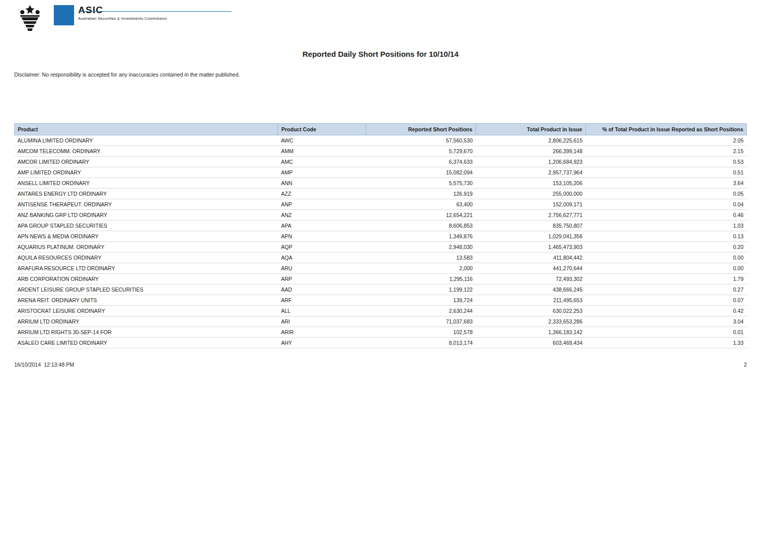ASIC
Australian Securities & Investments Commission
Reported Daily Short Positions for 10/10/14
Disclaimer: No responsibility is accepted for any inaccuracies contained in the matter published.
| Product | Product Code | Reported Short Positions | Total Product in Issue | % of Total Product in Issue Reported as Short Positions |
| --- | --- | --- | --- | --- |
| ALUMINA LIMITED ORDINARY | AWC | 57,560,530 | 2,806,225,615 | 2.05 |
| AMCOM TELECOMM. ORDINARY | AMM | 5,729,670 | 266,399,148 | 2.15 |
| AMCOR LIMITED ORDINARY | AMC | 6,374,633 | 1,206,684,923 | 0.53 |
| AMP LIMITED ORDINARY | AMP | 15,082,094 | 2,957,737,964 | 0.51 |
| ANSELL LIMITED ORDINARY | ANN | 5,575,730 | 153,105,206 | 3.64 |
| ANTARES ENERGY LTD ORDINARY | AZZ | 126,919 | 255,000,000 | 0.05 |
| ANTISENSE THERAPEUT. ORDINARY | ANP | 63,400 | 152,009,171 | 0.04 |
| ANZ BANKING GRP LTD ORDINARY | ANZ | 12,654,221 | 2,756,627,771 | 0.46 |
| APA GROUP STAPLED SECURITIES | APA | 8,606,853 | 835,750,807 | 1.03 |
| APN NEWS & MEDIA ORDINARY | APN | 1,349,876 | 1,029,041,356 | 0.13 |
| AQUARIUS PLATINUM. ORDINARY | AQP | 2,948,030 | 1,465,473,903 | 0.20 |
| AQUILA RESOURCES ORDINARY | AQA | 13,583 | 411,804,442 | 0.00 |
| ARAFURA RESOURCE LTD ORDINARY | ARU | 2,000 | 441,270,644 | 0.00 |
| ARB CORPORATION ORDINARY | ARP | 1,295,116 | 72,493,302 | 1.79 |
| ARDENT LEISURE GROUP STAPLED SECURITIES | AAD | 1,199,122 | 438,666,245 | 0.27 |
| ARENA REIT. ORDINARY UNITS | ARF | 139,724 | 211,495,653 | 0.07 |
| ARISTOCRAT LEISURE ORDINARY | ALL | 2,630,244 | 630,022,253 | 0.42 |
| ARRIUM LTD ORDINARY | ARI | 71,037,683 | 2,333,653,286 | 3.04 |
| ARRIUM LTD RIGHTS 30-SEP-14 FOR | ARIR | 102,578 | 1,366,183,142 | 0.01 |
| ASALEO CARE LIMITED ORDINARY | AHY | 8,013,174 | 603,469,434 | 1.33 |
16/10/2014 12:13:48 PM 2